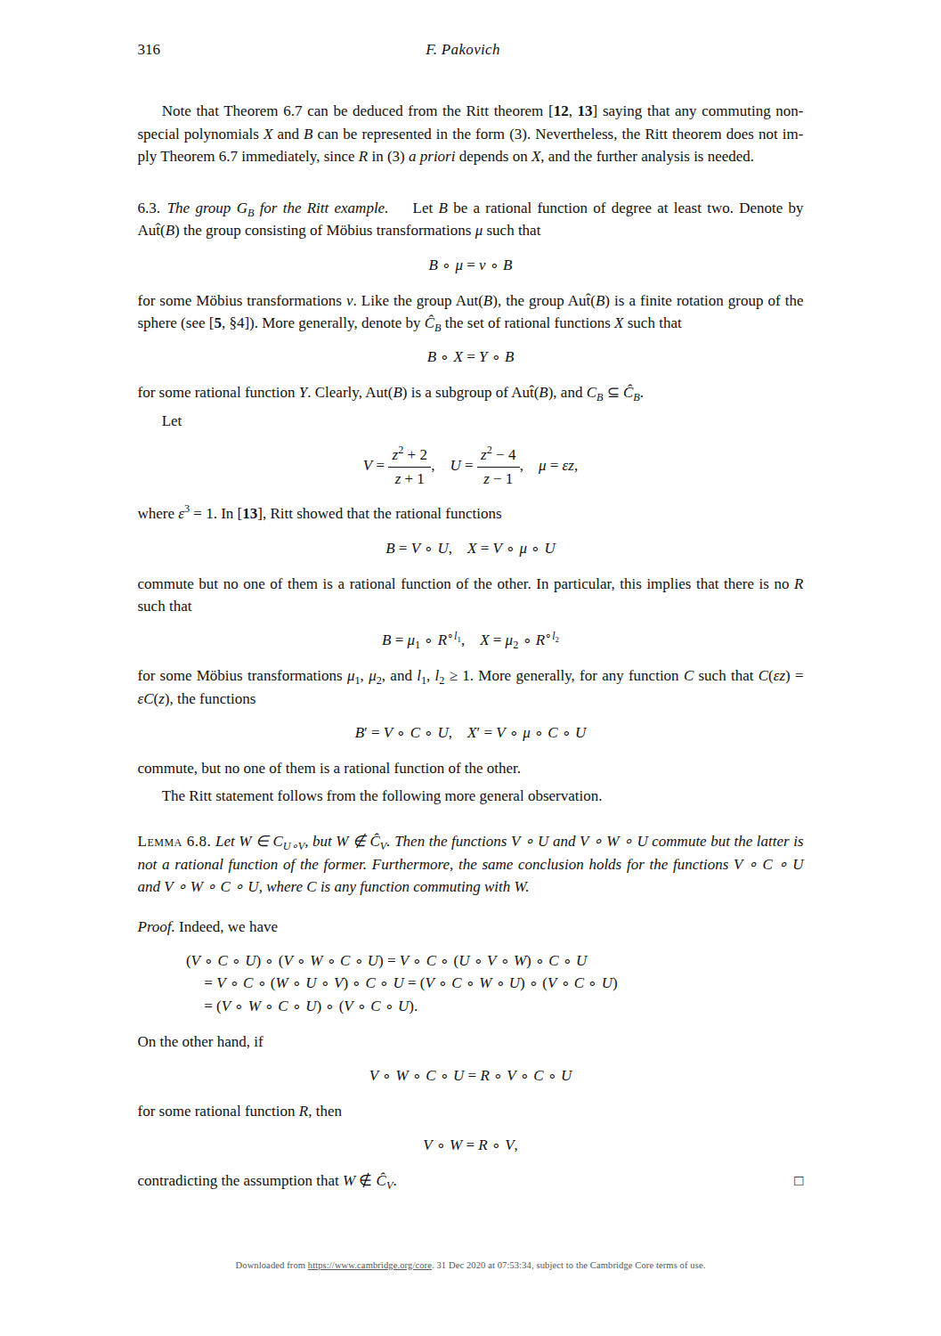316 F. Pakovich
Note that Theorem 6.7 can be deduced from the Ritt theorem [12, 13] saying that any commuting non-special polynomials X and B can be represented in the form (3). Nevertheless, the Ritt theorem does not imply Theorem 6.7 immediately, since R in (3) a priori depends on X, and the further analysis is needed.
6.3. The group GB for the Ritt example. Let B be a rational function of degree at least two. Denote by Aut̂(B) the group consisting of Möbius transformations μ such that
B ∘ μ = ν ∘ B
for some Möbius transformations ν. Like the group Aut(B), the group Aut̂(B) is a finite rotation group of the sphere (see [5, §4]). More generally, denote by ĈB the set of rational functions X such that
B ∘ X = Y ∘ B
for some rational function Y. Clearly, Aut(B) is a subgroup of Aut̂(B), and CB ⊆ ĈB.
Let
V = z2 + 2 z + 1, U = z2 − 4 z − 1, μ = εz,
where ε3 = 1. In [13], Ritt showed that the rational functions
B = V ∘ U, X = V ∘ μ ∘ U
commute but no one of them is a rational function of the other. In particular, this implies that there is no R such that
B = μ1 ∘ R∘l1, X = μ2 ∘ R∘l2
for some Möbius transformations μ1, μ2, and l1, l2 ≥ 1. More generally, for any function C such that C(εz) = εC(z), the functions
B′ = V ∘ C ∘ U, X′ = V ∘ μ ∘ C ∘ U
commute, but no one of them is a rational function of the other.
The Ritt statement follows from the following more general observation.
Lemma 6.8. Let W ∈ CU∘V, but W ∉ ĈV. Then the functions V ∘ U and V ∘ W ∘ U commute but the latter is not a rational function of the former. Furthermore, the same conclusion holds for the functions V ∘ C ∘ U and V ∘ W ∘ C ∘ U, where C is any function commuting with W.
Proof. Indeed, we have
(V ∘ C ∘ U) ∘ (V ∘ W ∘ C ∘ U) = V ∘ C ∘ (U ∘ V ∘ W) ∘ C ∘ U
= V ∘ C ∘ (W ∘ U ∘ V) ∘ C ∘ U = (V ∘ C ∘ W ∘ U) ∘ (V ∘ C ∘ U)
= (V ∘ W ∘ C ∘ U) ∘ (V ∘ C ∘ U).
On the other hand, if
V ∘ W ∘ C ∘ U = R ∘ V ∘ C ∘ U
for some rational function R, then
V ∘ W = R ∘ V,
contradicting the assumption that W ∉ ĈV.□
Downloaded from https://www.cambridge.org/core. 31 Dec 2020 at 07:53:34, subject to the Cambridge Core terms of use.